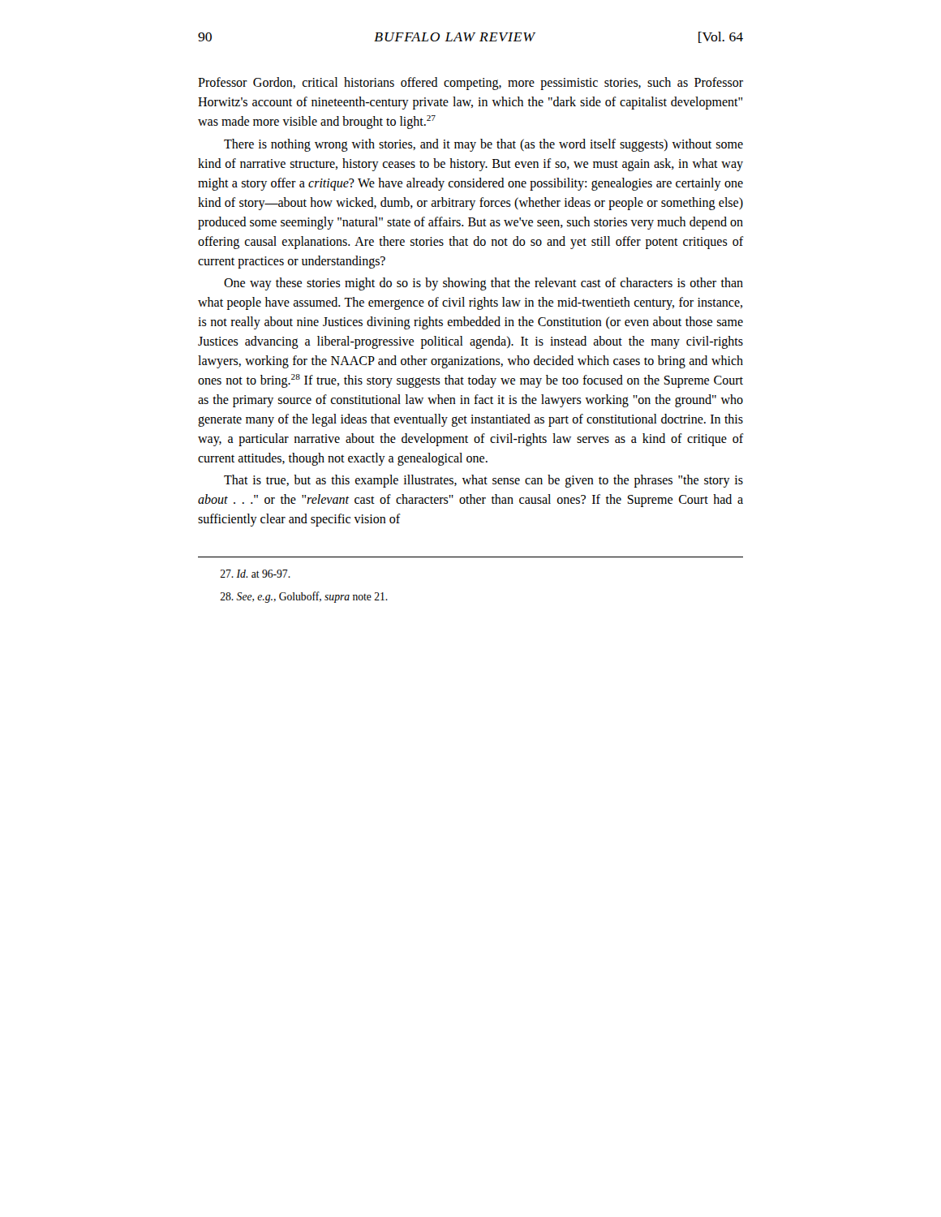90 BUFFALO LAW REVIEW [Vol. 64
Professor Gordon, critical historians offered competing, more pessimistic stories, such as Professor Horwitz's account of nineteenth-century private law, in which the "dark side of capitalist development" was made more visible and brought to light.27
There is nothing wrong with stories, and it may be that (as the word itself suggests) without some kind of narrative structure, history ceases to be history. But even if so, we must again ask, in what way might a story offer a critique? We have already considered one possibility: genealogies are certainly one kind of story—about how wicked, dumb, or arbitrary forces (whether ideas or people or something else) produced some seemingly "natural" state of affairs. But as we've seen, such stories very much depend on offering causal explanations. Are there stories that do not do so and yet still offer potent critiques of current practices or understandings?
One way these stories might do so is by showing that the relevant cast of characters is other than what people have assumed. The emergence of civil rights law in the mid-twentieth century, for instance, is not really about nine Justices divining rights embedded in the Constitution (or even about those same Justices advancing a liberal-progressive political agenda). It is instead about the many civil-rights lawyers, working for the NAACP and other organizations, who decided which cases to bring and which ones not to bring.28 If true, this story suggests that today we may be too focused on the Supreme Court as the primary source of constitutional law when in fact it is the lawyers working "on the ground" who generate many of the legal ideas that eventually get instantiated as part of constitutional doctrine. In this way, a particular narrative about the development of civil-rights law serves as a kind of critique of current attitudes, though not exactly a genealogical one.
That is true, but as this example illustrates, what sense can be given to the phrases "the story is about . . ." or the "relevant cast of characters" other than causal ones? If the Supreme Court had a sufficiently clear and specific vision of
27. Id. at 96-97.
28. See, e.g., Goluboff, supra note 21.